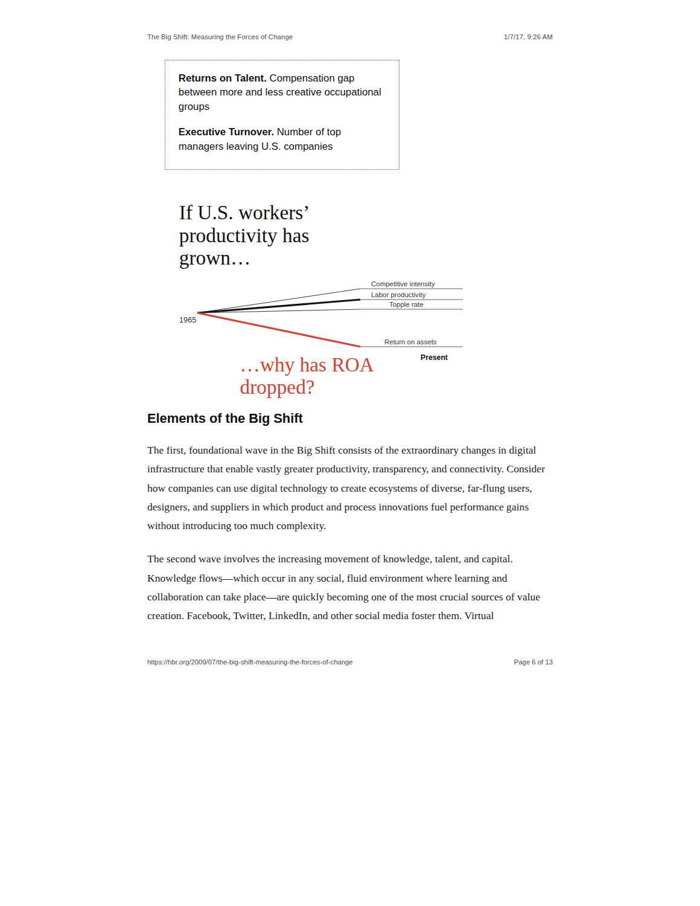The Big Shift: Measuring the Forces of Change 1/7/17, 9:26 AM
Returns on Talent. Compensation gap between more and less creative occupational groups
Executive Turnover. Number of top managers leaving U.S. companies
If U.S. workers’ productivity has grown…
Competitive intensity Labor productivity Topple rate Return on assets 1965 Present
…why has ROA dropped?
Elements of the Big Shift
The first, foundational wave in the Big Shift consists of the extraordinary changes in digital infrastructure that enable vastly greater productivity, transparency, and connectivity. Consider how companies can use digital technology to create ecosystems of diverse, far-flung users, designers, and suppliers in which product and process innovations fuel performance gains without introducing too much complexity.
The second wave involves the increasing movement of knowledge, talent, and capital. Knowledge flows—which occur in any social, fluid environment where learning and collaboration can take place—are quickly becoming one of the most crucial sources of value creation. Facebook, Twitter, LinkedIn, and other social media foster them. Virtual
https://hbr.org/2009/07/the-big-shift-measuring-the-forces-of-change Page 6 of 13